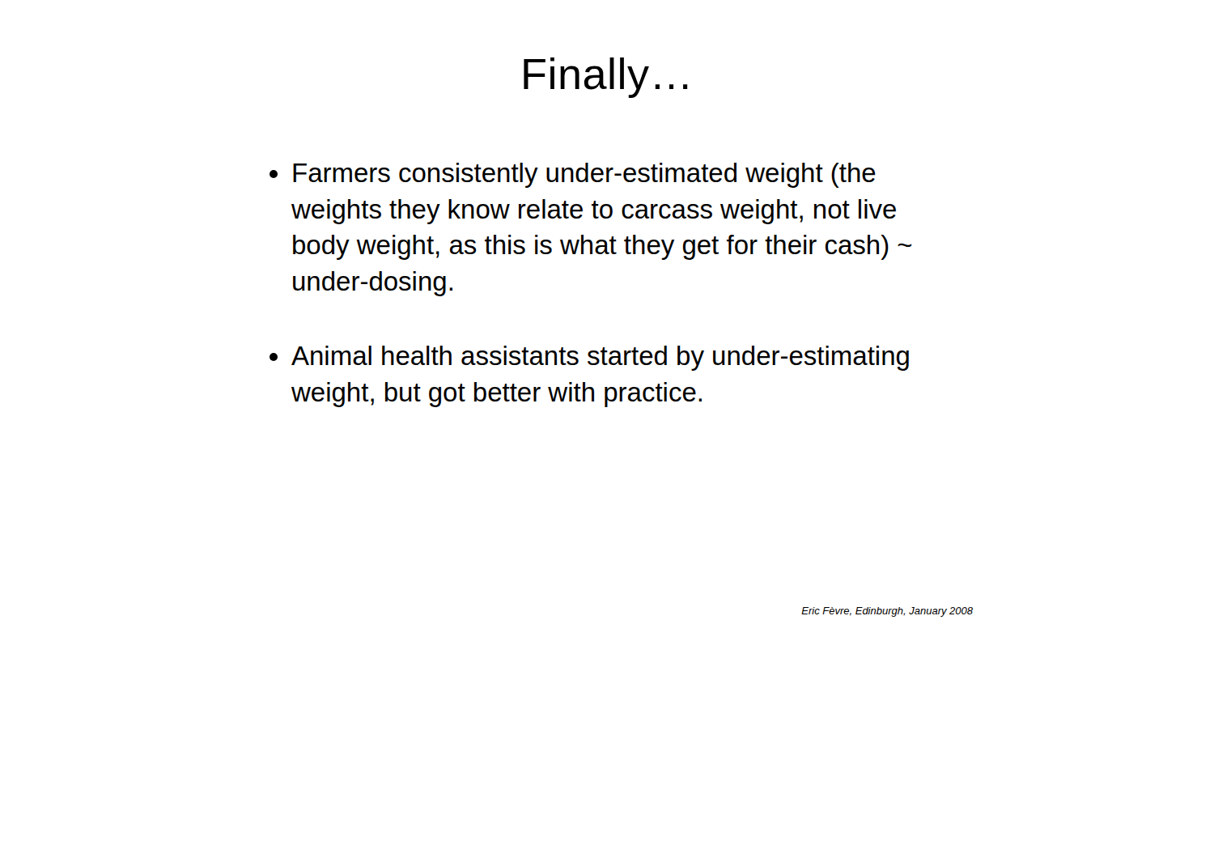Finally…
Farmers consistently under-estimated weight (the weights they know relate to carcass weight, not live body weight, as this is what they get for their cash) ~ under-dosing.
Animal health assistants started by under-estimating weight, but got better with practice.
Eric Fèvre, Edinburgh, January 2008